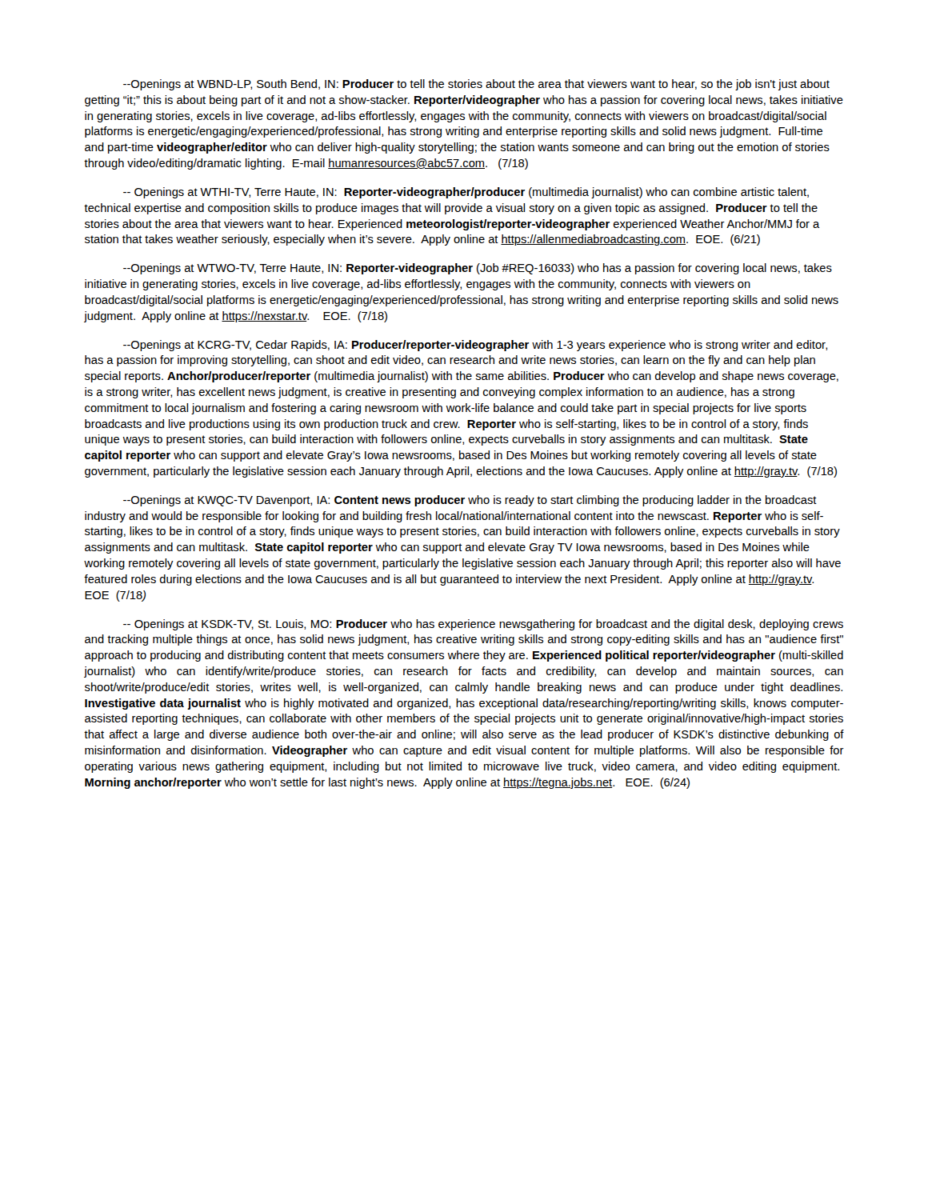--Openings at WBND-LP, South Bend, IN: Producer to tell the stories about the area that viewers want to hear, so the job isn't just about getting “it;” this is about being part of it and not a show-stacker. Reporter/videographer who has a passion for covering local news, takes initiative in generating stories, excels in live coverage, ad-libs effortlessly, engages with the community, connects with viewers on broadcast/digital/social platforms is energetic/engaging/experienced/professional, has strong writing and enterprise reporting skills and solid news judgment. Full-time and part-time videographer/editor who can deliver high-quality storytelling; the station wants someone and can bring out the emotion of stories through video/editing/dramatic lighting. E-mail humanresources@abc57.com. (7/18)
-- Openings at WTHI-TV, Terre Haute, IN: Reporter-videographer/producer (multimedia journalist) who can combine artistic talent, technical expertise and composition skills to produce images that will provide a visual story on a given topic as assigned. Producer to tell the stories about the area that viewers want to hear. Experienced meteorologist/reporter-videographer experienced Weather Anchor/MMJ for a station that takes weather seriously, especially when it’s severe. Apply online at https://allenmediabroadcasting.com. EOE. (6/21)
--Openings at WTWO-TV, Terre Haute, IN: Reporter-videographer (Job #REQ-16033) who has a passion for covering local news, takes initiative in generating stories, excels in live coverage, ad-libs effortlessly, engages with the community, connects with viewers on broadcast/digital/social platforms is energetic/engaging/experienced/professional, has strong writing and enterprise reporting skills and solid news judgment. Apply online at https://nexstar.tv. EOE. (7/18)
--Openings at KCRG-TV, Cedar Rapids, IA: Producer/reporter-videographer with 1-3 years experience who is strong writer and editor, has a passion for improving storytelling, can shoot and edit video, can research and write news stories, can learn on the fly and can help plan special reports. Anchor/producer/reporter (multimedia journalist) with the same abilities. Producer who can develop and shape news coverage, is a strong writer, has excellent news judgment, is creative in presenting and conveying complex information to an audience, has a strong commitment to local journalism and fostering a caring newsroom with work-life balance and could take part in special projects for live sports broadcasts and live productions using its own production truck and crew. Reporter who is self-starting, likes to be in control of a story, finds unique ways to present stories, can build interaction with followers online, expects curveballs in story assignments and can multitask. State capitol reporter who can support and elevate Gray’s Iowa newsrooms, based in Des Moines but working remotely covering all levels of state government, particularly the legislative session each January through April, elections and the Iowa Caucuses. Apply online at http://gray.tv. (7/18)
--Openings at KWQC-TV Davenport, IA: Content news producer who is ready to start climbing the producing ladder in the broadcast industry and would be responsible for looking for and building fresh local/national/international content into the newscast. Reporter who is self-starting, likes to be in control of a story, finds unique ways to present stories, can build interaction with followers online, expects curveballs in story assignments and can multitask. State capitol reporter who can support and elevate Gray TV Iowa newsrooms, based in Des Moines while working remotely covering all levels of state government, particularly the legislative session each January through April; this reporter also will have featured roles during elections and the Iowa Caucuses and is all but guaranteed to interview the next President. Apply online at http://gray.tv. EOE (7/18)
-- Openings at KSDK-TV, St. Louis, MO: Producer who has experience newsgathering for broadcast and the digital desk, deploying crews and tracking multiple things at once, has solid news judgment, has creative writing skills and strong copy-editing skills and has an "audience first" approach to producing and distributing content that meets consumers where they are. Experienced political reporter/videographer (multi-skilled journalist) who can identify/write/produce stories, can research for facts and credibility, can develop and maintain sources, can shoot/write/produce/edit stories, writes well, is well-organized, can calmly handle breaking news and can produce under tight deadlines. Investigative data journalist who is highly motivated and organized, has exceptional data/researching/reporting/writing skills, knows computer-assisted reporting techniques, can collaborate with other members of the special projects unit to generate original/innovative/high-impact stories that affect a large and diverse audience both over-the-air and online; will also serve as the lead producer of KSDK’s distinctive debunking of misinformation and disinformation. Videographer who can capture and edit visual content for multiple platforms. Will also be responsible for operating various news gathering equipment, including but not limited to microwave live truck, video camera, and video editing equipment. Morning anchor/reporter who won’t settle for last night’s news. Apply online at https://tegna.jobs.net. EOE. (6/24)